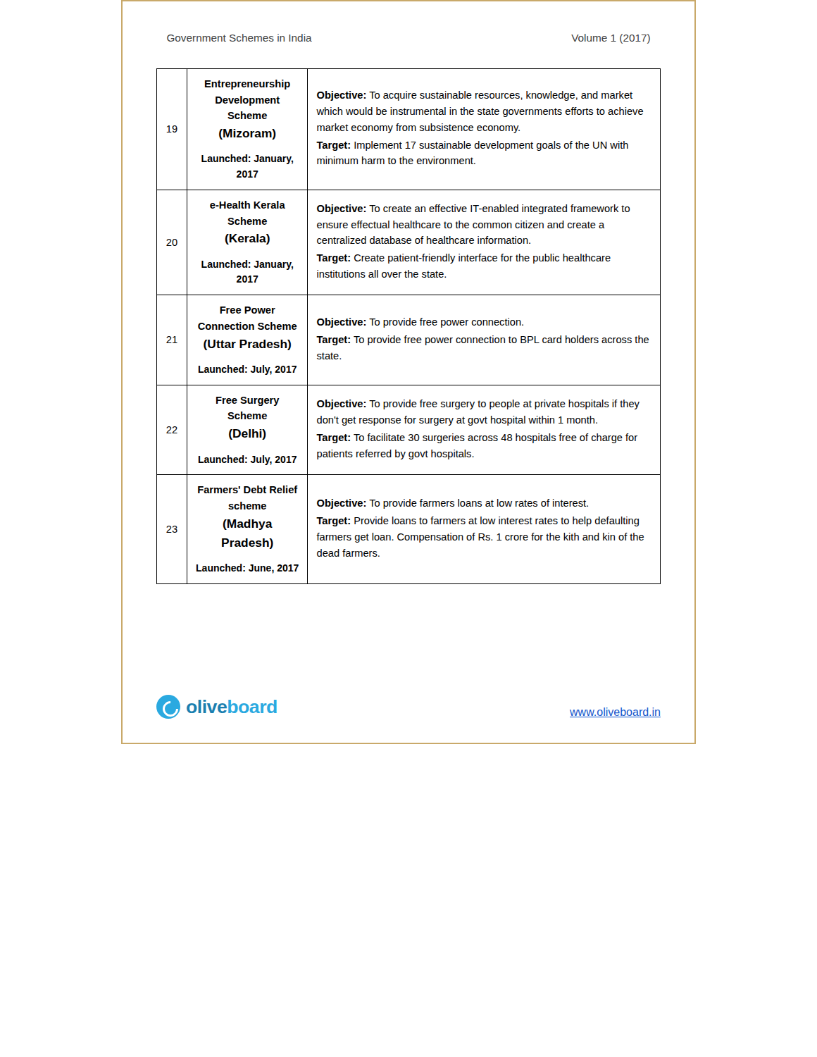Government Schemes in India
Volume 1 (2017)
| 19 | Entrepreneurship Development Scheme (Mizoram) Launched: January, 2017 | Objective: To acquire sustainable resources, knowledge, and market which would be instrumental in the state governments efforts to achieve market economy from subsistence economy. Target: Implement 17 sustainable development goals of the UN with minimum harm to the environment. |
| 20 | e-Health Kerala Scheme (Kerala) Launched: January, 2017 | Objective: To create an effective IT-enabled integrated framework to ensure effectual healthcare to the common citizen and create a centralized database of healthcare information. Target: Create patient-friendly interface for the public healthcare institutions all over the state. |
| 21 | Free Power Connection Scheme (Uttar Pradesh) Launched: July, 2017 | Objective: To provide free power connection. Target: To provide free power connection to BPL card holders across the state. |
| 22 | Free Surgery Scheme (Delhi) Launched: July, 2017 | Objective: To provide free surgery to people at private hospitals if they don't get response for surgery at govt hospital within 1 month. Target: To facilitate 30 surgeries across 48 hospitals free of charge for patients referred by govt hospitals. |
| 23 | Farmers' Debt Relief scheme (Madhya Pradesh) Launched: June, 2017 | Objective: To provide farmers loans at low rates of interest. Target: Provide loans to farmers at low interest rates to help defaulting farmers get loan. Compensation of Rs. 1 crore for the kith and kin of the dead farmers. |
oliveboard
www.oliveboard.in